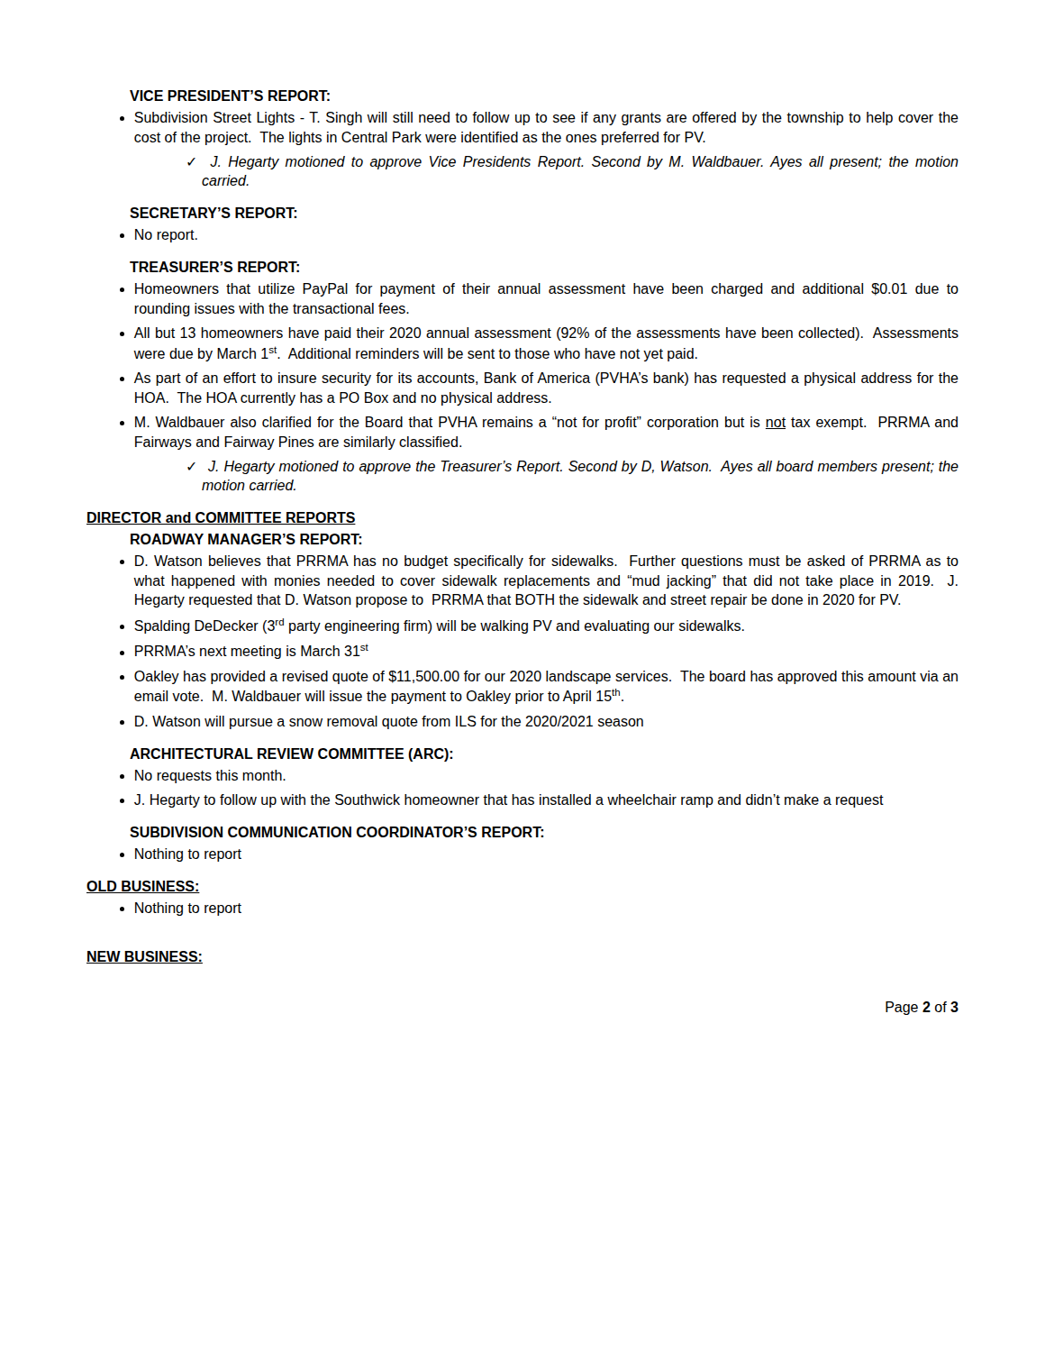VICE PRESIDENT’S REPORT:
Subdivision Street Lights - T. Singh will still need to follow up to see if any grants are offered by the township to help cover the cost of the project. The lights in Central Park were identified as the ones preferred for PV.
J. Hegarty motioned to approve Vice Presidents Report. Second by M. Waldbauer. Ayes all present; the motion carried.
SECRETARY’S REPORT:
No report.
TREASURER’S REPORT:
Homeowners that utilize PayPal for payment of their annual assessment have been charged and additional $0.01 due to rounding issues with the transactional fees.
All but 13 homeowners have paid their 2020 annual assessment (92% of the assessments have been collected). Assessments were due by March 1st. Additional reminders will be sent to those who have not yet paid.
As part of an effort to insure security for its accounts, Bank of America (PVHA’s bank) has requested a physical address for the HOA. The HOA currently has a PO Box and no physical address.
M. Waldbauer also clarified for the Board that PVHA remains a “not for profit” corporation but is not tax exempt. PRRMA and Fairways and Fairway Pines are similarly classified.
J. Hegarty motioned to approve the Treasurer’s Report. Second by D, Watson. Ayes all board members present; the motion carried.
DIRECTOR and COMMITTEE REPORTS
ROADWAY MANAGER’S REPORT:
D. Watson believes that PRRMA has no budget specifically for sidewalks. Further questions must be asked of PRRMA as to what happened with monies needed to cover sidewalk replacements and “mud jacking” that did not take place in 2019. J. Hegarty requested that D. Watson propose to PRRMA that BOTH the sidewalk and street repair be done in 2020 for PV.
Spalding DeDecker (3rd party engineering firm) will be walking PV and evaluating our sidewalks.
PRRMA’s next meeting is March 31st
Oakley has provided a revised quote of $11,500.00 for our 2020 landscape services. The board has approved this amount via an email vote. M. Waldbauer will issue the payment to Oakley prior to April 15th.
D. Watson will pursue a snow removal quote from ILS for the 2020/2021 season
ARCHITECTURAL REVIEW COMMITTEE (ARC):
No requests this month.
J. Hegarty to follow up with the Southwick homeowner that has installed a wheelchair ramp and didn’t make a request
SUBDIVISION COMMUNICATION COORDINATOR’S REPORT:
Nothing to report
OLD BUSINESS:
Nothing to report
NEW BUSINESS:
Page 2 of 3